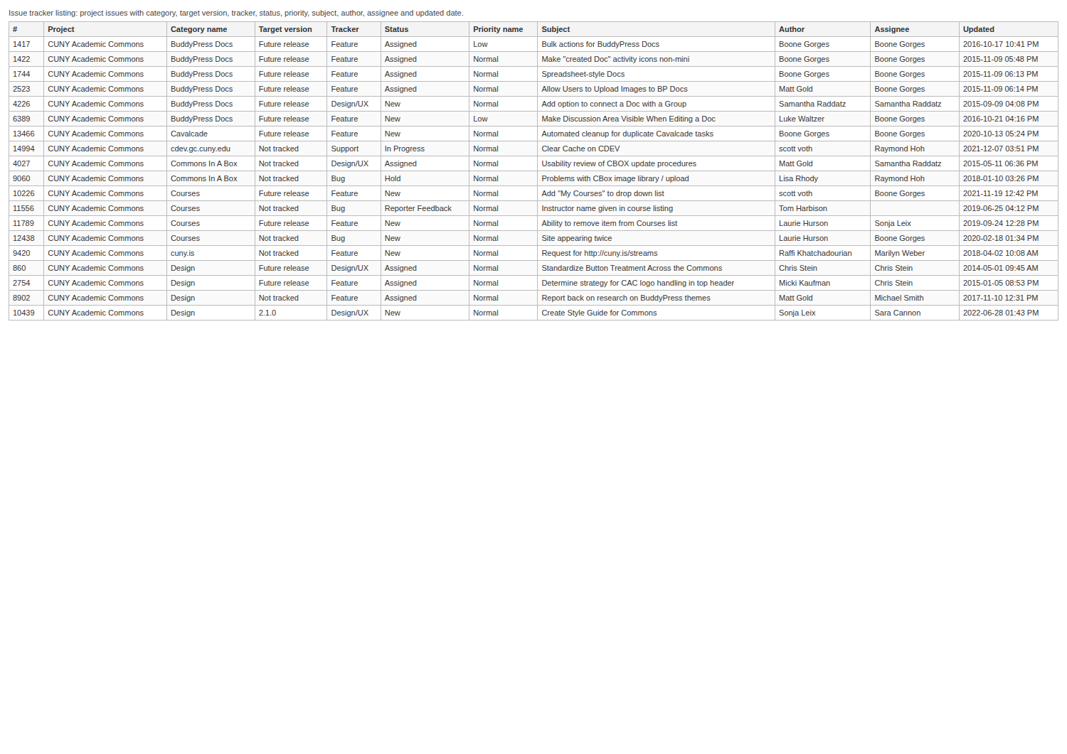Issue tracker listing: project issues with category, target version, tracker, status, priority, subject, author, assignee and updated date.
| # | Project | Category name | Target version | Tracker | Status | Priority name | Subject | Author | Assignee | Updated |
| --- | --- | --- | --- | --- | --- | --- | --- | --- | --- | --- |
| 1417 | CUNY Academic Commons | BuddyPress Docs | Future release | Feature | Assigned | Low | Bulk actions for BuddyPress Docs | Boone Gorges | Boone Gorges | 2016-10-17 10:41 PM |
| 1422 | CUNY Academic Commons | BuddyPress Docs | Future release | Feature | Assigned | Normal | Make "created Doc" activity icons non-mini | Boone Gorges | Boone Gorges | 2015-11-09 05:48 PM |
| 1744 | CUNY Academic Commons | BuddyPress Docs | Future release | Feature | Assigned | Normal | Spreadsheet-style Docs | Boone Gorges | Boone Gorges | 2015-11-09 06:13 PM |
| 2523 | CUNY Academic Commons | BuddyPress Docs | Future release | Feature | Assigned | Normal | Allow Users to Upload Images to BP Docs | Matt Gold | Boone Gorges | 2015-11-09 06:14 PM |
| 4226 | CUNY Academic Commons | BuddyPress Docs | Future release | Design/UX | New | Normal | Add option to connect a Doc with a Group | Samantha Raddatz | Samantha Raddatz | 2015-09-09 04:08 PM |
| 6389 | CUNY Academic Commons | BuddyPress Docs | Future release | Feature | New | Low | Make Discussion Area Visible When Editing a Doc | Luke Waltzer | Boone Gorges | 2016-10-21 04:16 PM |
| 13466 | CUNY Academic Commons | Cavalcade | Future release | Feature | New | Normal | Automated cleanup for duplicate Cavalcade tasks | Boone Gorges | Boone Gorges | 2020-10-13 05:24 PM |
| 14994 | CUNY Academic Commons | cdev.gc.cuny.edu | Not tracked | Support | In Progress | Normal | Clear Cache on CDEV | scott voth | Raymond Hoh | 2021-12-07 03:51 PM |
| 4027 | CUNY Academic Commons | Commons In A Box | Not tracked | Design/UX | Assigned | Normal | Usability review of CBOX update procedures | Matt Gold | Samantha Raddatz | 2015-05-11 06:36 PM |
| 9060 | CUNY Academic Commons | Commons In A Box | Not tracked | Bug | Hold | Normal | Problems with CBox image library / upload | Lisa Rhody | Raymond Hoh | 2018-01-10 03:26 PM |
| 10226 | CUNY Academic Commons | Courses | Future release | Feature | New | Normal | Add "My Courses" to drop down list | scott voth | Boone Gorges | 2021-11-19 12:42 PM |
| 11556 | CUNY Academic Commons | Courses | Not tracked | Bug | Reporter Feedback | Normal | Instructor name given in course listing | Tom Harbison | | 2019-06-25 04:12 PM |
| 11789 | CUNY Academic Commons | Courses | Future release | Feature | New | Normal | Ability to remove item from Courses list | Laurie Hurson | Sonja Leix | 2019-09-24 12:28 PM |
| 12438 | CUNY Academic Commons | Courses | Not tracked | Bug | New | Normal | Site appearing twice | Laurie Hurson | Boone Gorges | 2020-02-18 01:34 PM |
| 9420 | CUNY Academic Commons | cuny.is | Not tracked | Feature | New | Normal | Request for http://cuny.is/streams | Raffi Khatchadourian | Marilyn Weber | 2018-04-02 10:08 AM |
| 860 | CUNY Academic Commons | Design | Future release | Design/UX | Assigned | Normal | Standardize Button Treatment Across the Commons | Chris Stein | Chris Stein | 2014-05-01 09:45 AM |
| 2754 | CUNY Academic Commons | Design | Future release | Feature | Assigned | Normal | Determine strategy for CAC logo handling in top header | Micki Kaufman | Chris Stein | 2015-01-05 08:53 PM |
| 8902 | CUNY Academic Commons | Design | Not tracked | Feature | Assigned | Normal | Report back on research on BuddyPress themes | Matt Gold | Michael Smith | 2017-11-10 12:31 PM |
| 10439 | CUNY Academic Commons | Design | 2.1.0 | Design/UX | New | Normal | Create Style Guide for Commons | Sonja Leix | Sara Cannon | 2022-06-28 01:43 PM |